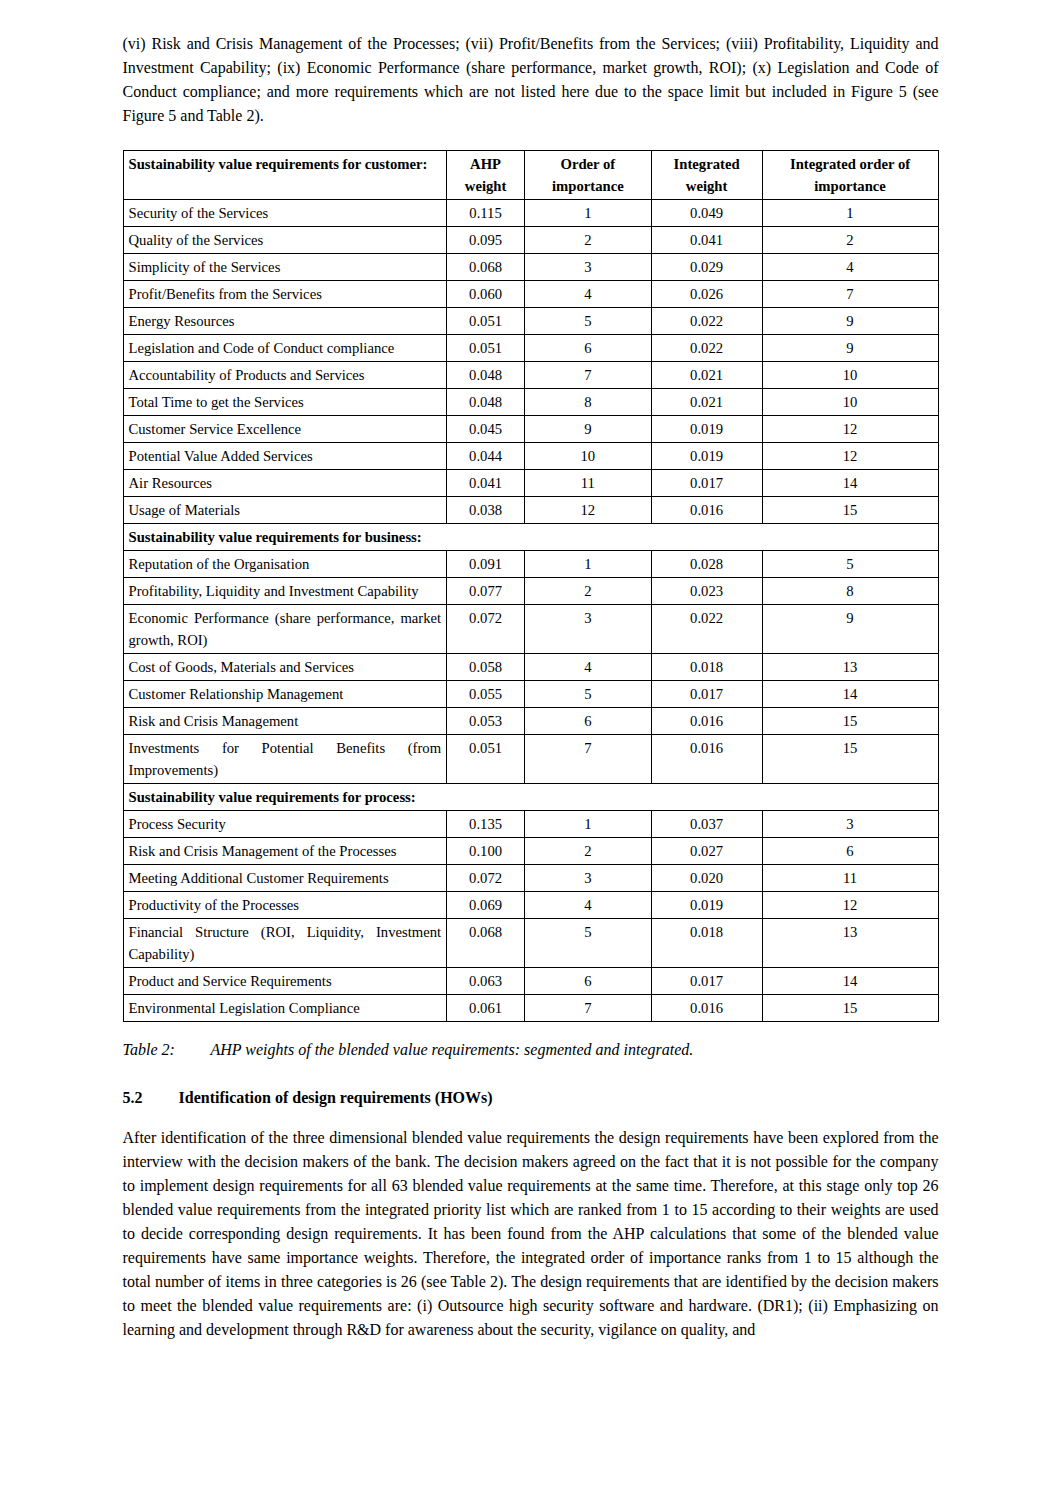(vi) Risk and Crisis Management of the Processes; (vii) Profit/Benefits from the Services; (viii) Profitability, Liquidity and Investment Capability; (ix) Economic Performance (share performance, market growth, ROI); (x) Legislation and Code of Conduct compliance; and more requirements which are not listed here due to the space limit but included in Figure 5 (see Figure 5 and Table 2).
| Sustainability value requirements for customer: | AHP weight | Order of importance | Integrated weight | Integrated order of importance |
| --- | --- | --- | --- | --- |
| Security of the Services | 0.115 | 1 | 0.049 | 1 |
| Quality of the Services | 0.095 | 2 | 0.041 | 2 |
| Simplicity of the Services | 0.068 | 3 | 0.029 | 4 |
| Profit/Benefits from the Services | 0.060 | 4 | 0.026 | 7 |
| Energy Resources | 0.051 | 5 | 0.022 | 9 |
| Legislation and Code of Conduct compliance | 0.051 | 6 | 0.022 | 9 |
| Accountability of Products and Services | 0.048 | 7 | 0.021 | 10 |
| Total Time to get the Services | 0.048 | 8 | 0.021 | 10 |
| Customer Service Excellence | 0.045 | 9 | 0.019 | 12 |
| Potential Value Added Services | 0.044 | 10 | 0.019 | 12 |
| Air Resources | 0.041 | 11 | 0.017 | 14 |
| Usage of Materials | 0.038 | 12 | 0.016 | 15 |
| Sustainability value requirements for business: |
| Reputation of the Organisation | 0.091 | 1 | 0.028 | 5 |
| Profitability, Liquidity and Investment Capability | 0.077 | 2 | 0.023 | 8 |
| Economic Performance (share performance, market growth, ROI) | 0.072 | 3 | 0.022 | 9 |
| Cost of Goods, Materials and Services | 0.058 | 4 | 0.018 | 13 |
| Customer Relationship Management | 0.055 | 5 | 0.017 | 14 |
| Risk and Crisis Management | 0.053 | 6 | 0.016 | 15 |
| Investments for Potential Benefits (from Improvements) | 0.051 | 7 | 0.016 | 15 |
| Sustainability value requirements for process: |
| Process Security | 0.135 | 1 | 0.037 | 3 |
| Risk and Crisis Management of the Processes | 0.100 | 2 | 0.027 | 6 |
| Meeting Additional Customer Requirements | 0.072 | 3 | 0.020 | 11 |
| Productivity of the Processes | 0.069 | 4 | 0.019 | 12 |
| Financial Structure (ROI, Liquidity, Investment Capability) | 0.068 | 5 | 0.018 | 13 |
| Product and Service Requirements | 0.063 | 6 | 0.017 | 14 |
| Environmental Legislation Compliance | 0.061 | 7 | 0.016 | 15 |
Table 2: AHP weights of the blended value requirements: segmented and integrated.
5.2 Identification of design requirements (HOWs)
After identification of the three dimensional blended value requirements the design requirements have been explored from the interview with the decision makers of the bank. The decision makers agreed on the fact that it is not possible for the company to implement design requirements for all 63 blended value requirements at the same time. Therefore, at this stage only top 26 blended value requirements from the integrated priority list which are ranked from 1 to 15 according to their weights are used to decide corresponding design requirements. It has been found from the AHP calculations that some of the blended value requirements have same importance weights. Therefore, the integrated order of importance ranks from 1 to 15 although the total number of items in three categories is 26 (see Table 2). The design requirements that are identified by the decision makers to meet the blended value requirements are: (i) Outsource high security software and hardware. (DR1); (ii) Emphasizing on learning and development through R&D for awareness about the security, vigilance on quality, and